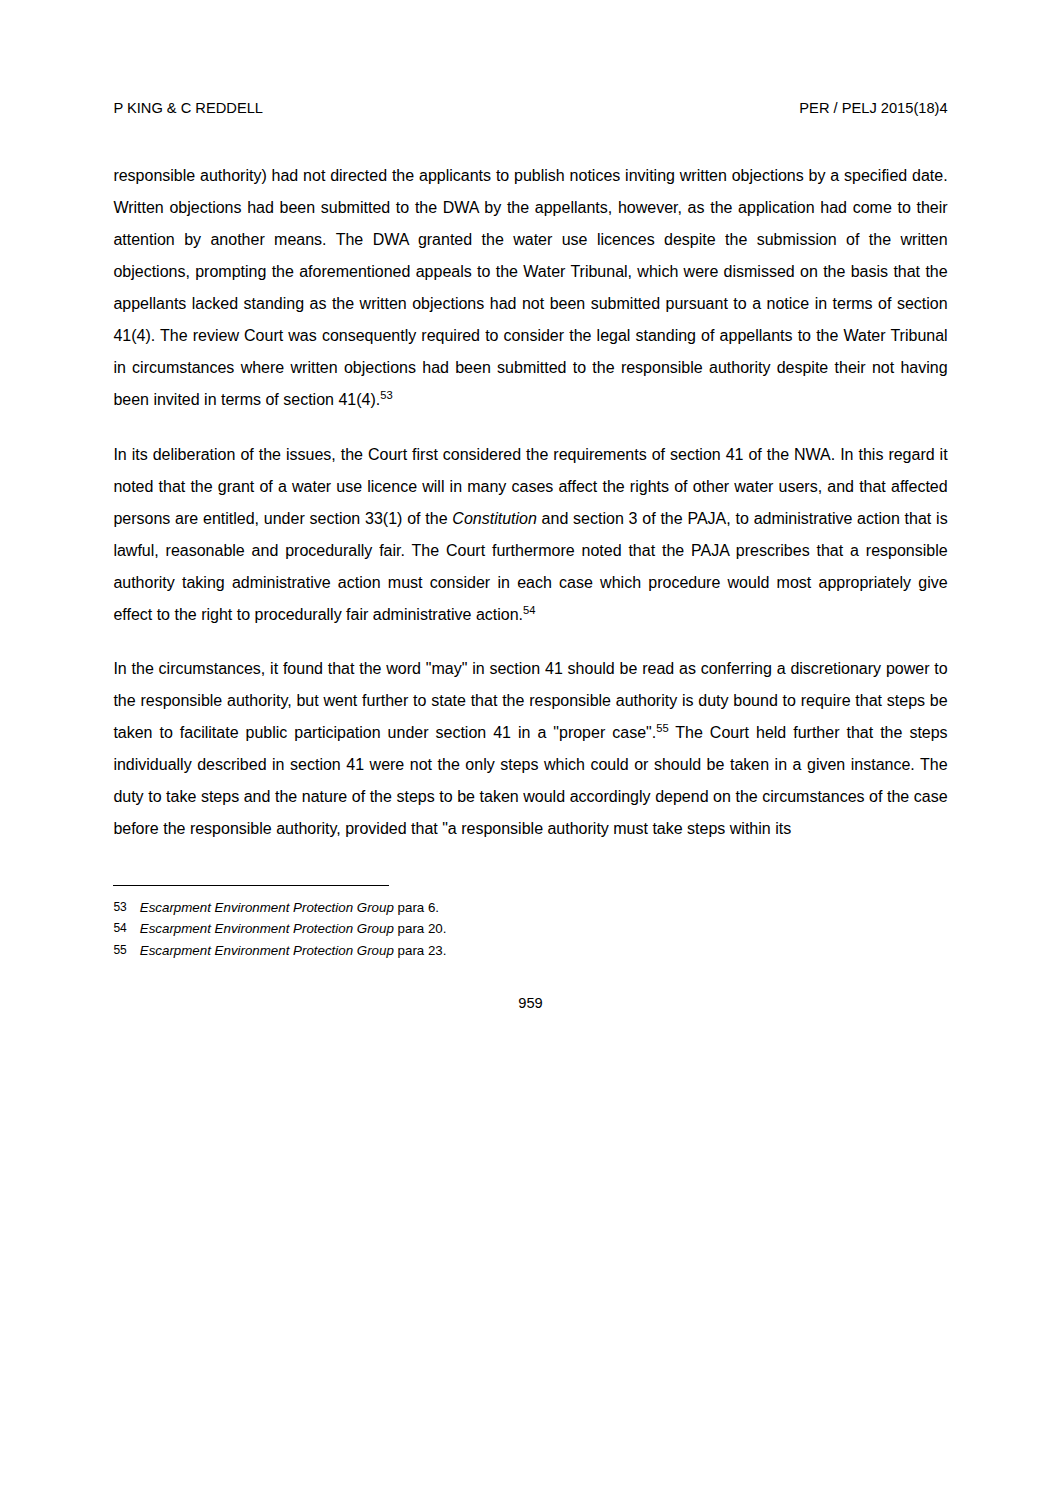P KING & C REDDELL
PER / PELJ 2015(18)4
responsible authority) had not directed the applicants to publish notices inviting written objections by a specified date. Written objections had been submitted to the DWA by the appellants, however, as the application had come to their attention by another means. The DWA granted the water use licences despite the submission of the written objections, prompting the aforementioned appeals to the Water Tribunal, which were dismissed on the basis that the appellants lacked standing as the written objections had not been submitted pursuant to a notice in terms of section 41(4). The review Court was consequently required to consider the legal standing of appellants to the Water Tribunal in circumstances where written objections had been submitted to the responsible authority despite their not having been invited in terms of section 41(4).53
In its deliberation of the issues, the Court first considered the requirements of section 41 of the NWA. In this regard it noted that the grant of a water use licence will in many cases affect the rights of other water users, and that affected persons are entitled, under section 33(1) of the Constitution and section 3 of the PAJA, to administrative action that is lawful, reasonable and procedurally fair. The Court furthermore noted that the PAJA prescribes that a responsible authority taking administrative action must consider in each case which procedure would most appropriately give effect to the right to procedurally fair administrative action.54
In the circumstances, it found that the word "may" in section 41 should be read as conferring a discretionary power to the responsible authority, but went further to state that the responsible authority is duty bound to require that steps be taken to facilitate public participation under section 41 in a "proper case".55 The Court held further that the steps individually described in section 41 were not the only steps which could or should be taken in a given instance. The duty to take steps and the nature of the steps to be taken would accordingly depend on the circumstances of the case before the responsible authority, provided that "a responsible authority must take steps within its
53 Escarpment Environment Protection Group para 6.
54 Escarpment Environment Protection Group para 20.
55 Escarpment Environment Protection Group para 23.
959